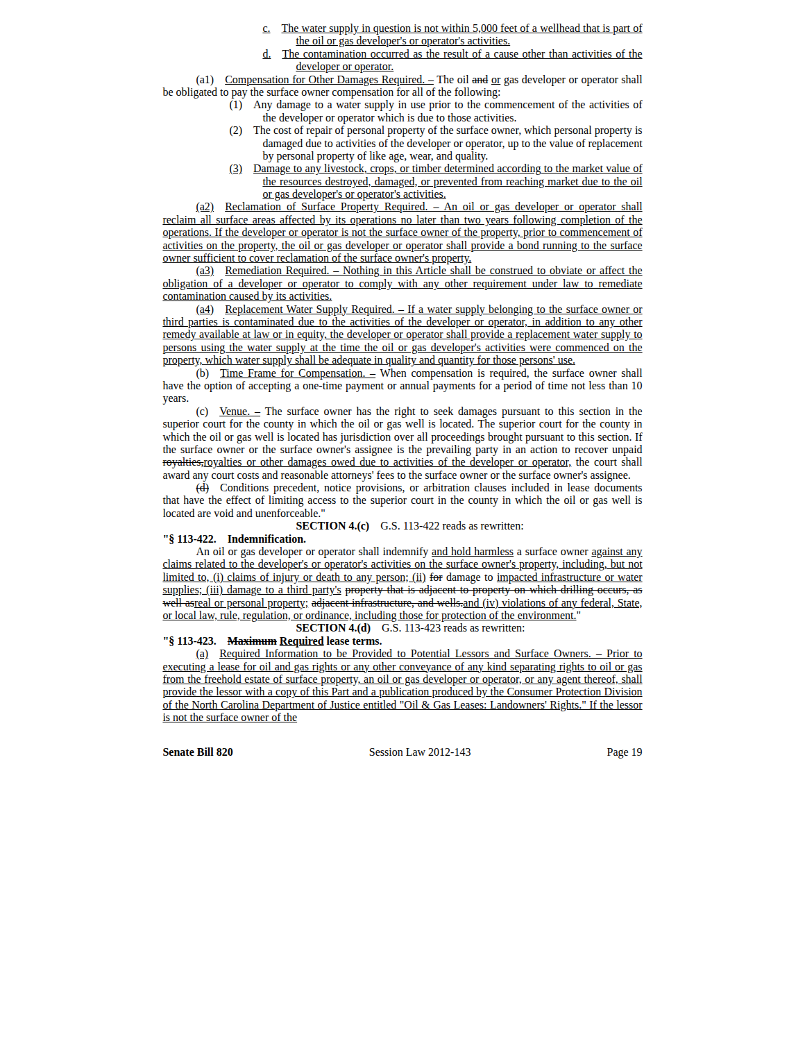c. The water supply in question is not within 5,000 feet of a wellhead that is part of the oil or gas developer's or operator's activities.
d. The contamination occurred as the result of a cause other than activities of the developer or operator.
(a1) Compensation for Other Damages Required. – The oil and or gas developer or operator shall be obligated to pay the surface owner compensation for all of the following:
(1) Any damage to a water supply in use prior to the commencement of the activities of the developer or operator which is due to those activities.
(2) The cost of repair of personal property of the surface owner, which personal property is damaged due to activities of the developer or operator, up to the value of replacement by personal property of like age, wear, and quality.
(3) Damage to any livestock, crops, or timber determined according to the market value of the resources destroyed, damaged, or prevented from reaching market due to the oil or gas developer's or operator's activities.
(a2) Reclamation of Surface Property Required. – An oil or gas developer or operator shall reclaim all surface areas affected by its operations no later than two years following completion of the operations. If the developer or operator is not the surface owner of the property, prior to commencement of activities on the property, the oil or gas developer or operator shall provide a bond running to the surface owner sufficient to cover reclamation of the surface owner's property.
(a3) Remediation Required. – Nothing in this Article shall be construed to obviate or affect the obligation of a developer or operator to comply with any other requirement under law to remediate contamination caused by its activities.
(a4) Replacement Water Supply Required. – If a water supply belonging to the surface owner or third parties is contaminated due to the activities of the developer or operator, in addition to any other remedy available at law or in equity, the developer or operator shall provide a replacement water supply to persons using the water supply at the time the oil or gas developer's activities were commenced on the property, which water supply shall be adequate in quality and quantity for those persons' use.
(b) Time Frame for Compensation. – When compensation is required, the surface owner shall have the option of accepting a one-time payment or annual payments for a period of time not less than 10 years.
(c) Venue. – The surface owner has the right to seek damages pursuant to this section in the superior court for the county in which the oil or gas well is located. The superior court for the county in which the oil or gas well is located has jurisdiction over all proceedings brought pursuant to this section. If the surface owner or the surface owner's assignee is the prevailing party in an action to recover unpaid royalties,royalties or other damages owed due to activities of the developer or operator, the court shall award any court costs and reasonable attorneys' fees to the surface owner or the surface owner's assignee.
(d) Conditions precedent, notice provisions, or arbitration clauses included in lease documents that have the effect of limiting access to the superior court in the county in which the oil or gas well is located are void and unenforceable."
SECTION 4.(c) G.S. 113-422 reads as rewritten:
"§ 113-422. Indemnification.
An oil or gas developer or operator shall indemnify and hold harmless a surface owner against any claims related to the developer's or operator's activities on the surface owner's property, including, but not limited to, (i) claims of injury or death to any person; (ii) for damage to impacted infrastructure or water supplies; (iii) damage to a third party's property that is adjacent to property on which drilling occurs, as well asreal or personal property; adjacent infrastructure, and wells.and (iv) violations of any federal, State, or local law, rule, regulation, or ordinance, including those for protection of the environment."
SECTION 4.(d) G.S. 113-423 reads as rewritten:
"§ 113-423. Maximum Required lease terms.
(a) Required Information to be Provided to Potential Lessors and Surface Owners. – Prior to executing a lease for oil and gas rights or any other conveyance of any kind separating rights to oil or gas from the freehold estate of surface property, an oil or gas developer or operator, or any agent thereof, shall provide the lessor with a copy of this Part and a publication produced by the Consumer Protection Division of the North Carolina Department of Justice entitled "Oil & Gas Leases: Landowners' Rights." If the lessor is not the surface owner of the
Senate Bill 820 Session Law 2012-143 Page 19